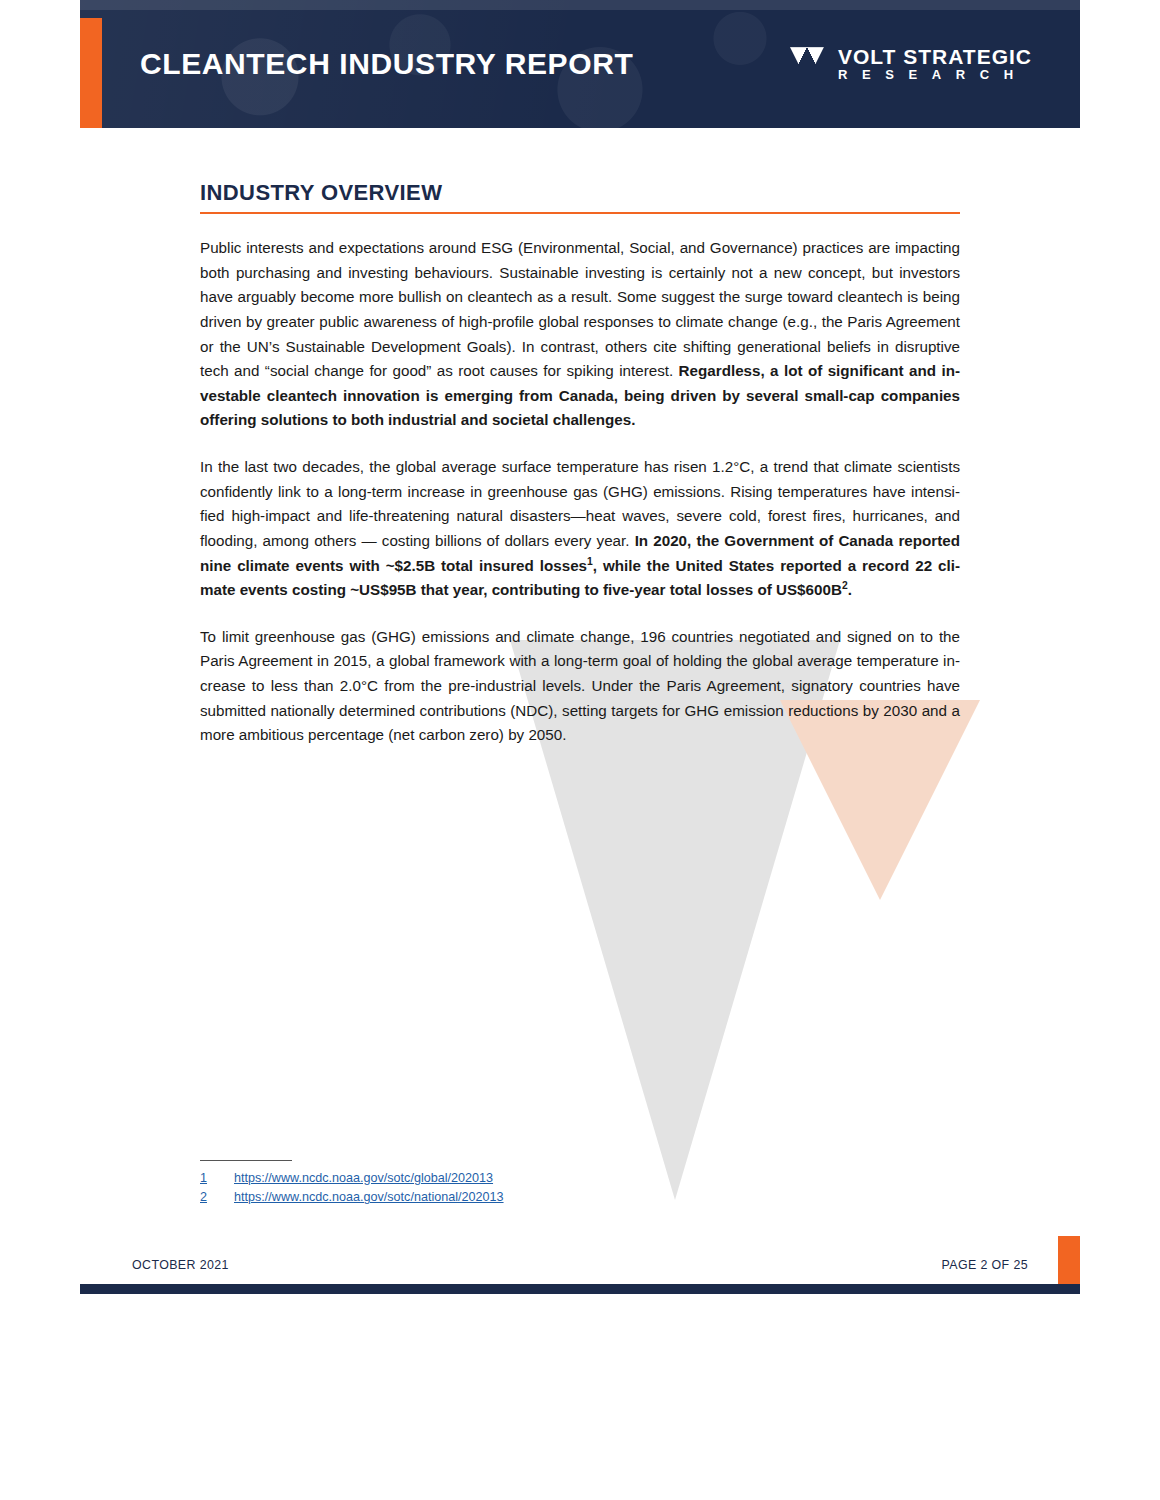CLEANTECH INDUSTRY REPORT
VOLT STRATEGIC
R E S E A R C H
INDUSTRY OVERVIEW
Public interests and expectations around ESG (Environmental, Social, and Governance) practices are impacting both purchasing and investing behaviours. Sustainable investing is certainly not a new concept, but investors have arguably become more bullish on cleantech as a result. Some suggest the surge toward cleantech is being driven by greater public awareness of high-profile global responses to climate change (e.g., the Paris Agreement or the UN’s Sustainable Development Goals). In contrast, others cite shifting generational beliefs in disruptive tech and “social change for good” as root causes for spiking interest. Regardless, a lot of significant and investable cleantech innovation is emerging from Canada, being driven by several small-cap companies offering solutions to both industrial and societal challenges.
In the last two decades, the global average surface temperature has risen 1.2°C, a trend that climate scientists confidently link to a long-term increase in greenhouse gas (GHG) emissions. Rising temperatures have intensified high-impact and life-threatening natural disasters—heat waves, severe cold, forest fires, hurricanes, and flooding, among others — costing billions of dollars every year. In 2020, the Government of Canada reported nine climate events with ~$2.5B total insured losses1, while the United States reported a record 22 climate events costing ~US$95B that year, contributing to five-year total losses of US$600B2.
To limit greenhouse gas (GHG) emissions and climate change, 196 countries negotiated and signed on to the Paris Agreement in 2015, a global framework with a long-term goal of holding the global average temperature increase to less than 2.0°C from the pre-industrial levels. Under the Paris Agreement, signatory countries have submitted nationally determined contributions (NDC), setting targets for GHG emission reductions by 2030 and a more ambitious percentage (net carbon zero) by 2050.
1 https://www.ncdc.noaa.gov/sotc/global/202013
2 https://www.ncdc.noaa.gov/sotc/national/202013
OCTOBER 2021 PAGE 2 OF 25